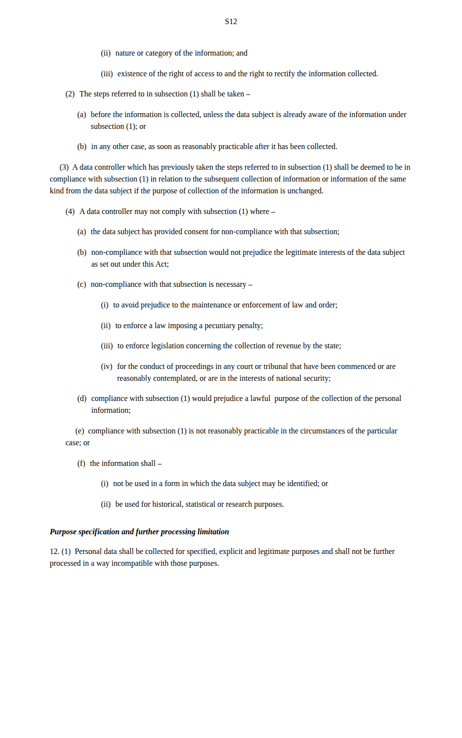S12
(ii) nature or category of the information; and
(iii) existence of the right of access to and the right to rectify the information collected.
(2) The steps referred to in subsection (1) shall be taken –
(a) before the information is collected, unless the data subject is already aware of the information under subsection (1); or
(b) in any other case, as soon as reasonably practicable after it has been collected.
(3) A data controller which has previously taken the steps referred to in subsection (1) shall be deemed to be in compliance with subsection (1) in relation to the subsequent collection of information or information of the same kind from the data subject if the purpose of collection of the information is unchanged.
(4) A data controller may not comply with subsection (1) where –
(a) the data subject has provided consent for non-compliance with that subsection;
(b) non-compliance with that subsection would not prejudice the legitimate interests of the data subject as set out under this Act;
(c) non-compliance with that subsection is necessary –
(i) to avoid prejudice to the maintenance or enforcement of law and order;
(ii) to enforce a law imposing a pecuniary penalty;
(iii) to enforce legislation concerning the collection of revenue by the state;
(iv) for the conduct of proceedings in any court or tribunal that have been commenced or are reasonably contemplated, or are in the interests of national security;
(d) compliance with subsection (1) would prejudice a lawful purpose of the collection of the personal information;
(e) compliance with subsection (1) is not reasonably practicable in the circumstances of the particular case; or
(f) the information shall –
(i) not be used in a form in which the data subject may be identified; or
(ii) be used for historical, statistical or research purposes.
Purpose specification and further processing limitation
12. (1) Personal data shall be collected for specified, explicit and legitimate purposes and shall not be further processed in a way incompatible with those purposes.